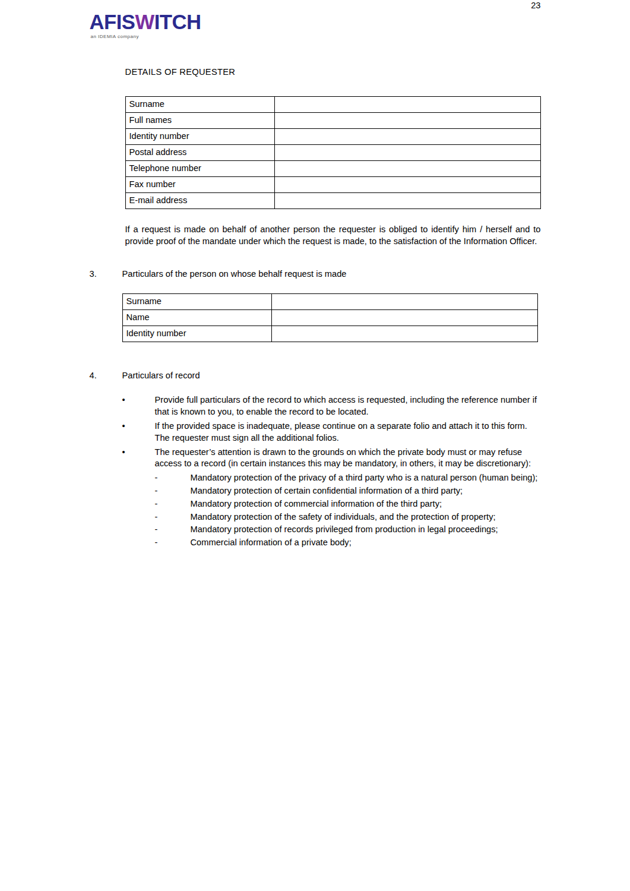23
AFISWITCH
an IDEMIA company
DETAILS OF REQUESTER
| Surname | |
| Full names | |
| Identity number | |
| Postal address | |
| Telephone number | |
| Fax number | |
| E-mail address | |
If a request is made on behalf of another person the requester is obliged to identify him / herself and to provide proof of the mandate under which the request is made, to the satisfaction of the Information Officer.
3.
Particulars of the person on whose behalf request is made
| Surname | |
| Name | |
| Identity number | |
4.
Particulars of record
• Provide full particulars of the record to which access is requested, including the reference number if that is known to you, to enable the record to be located.
• If the provided space is inadequate, please continue on a separate folio and attach it to this form. The requester must sign all the additional folios.
• The requester’s attention is drawn to the grounds on which the private body must or may refuse access to a record (in certain instances this may be mandatory, in others, it may be discretionary):
-Mandatory protection of the privacy of a third party who is a natural person (human being);
-Mandatory protection of certain confidential information of a third party;
-Mandatory protection of commercial information of the third party;
-Mandatory protection of the safety of individuals, and the protection of property;
-Mandatory protection of records privileged from production in legal proceedings;
-Commercial information of a private body;